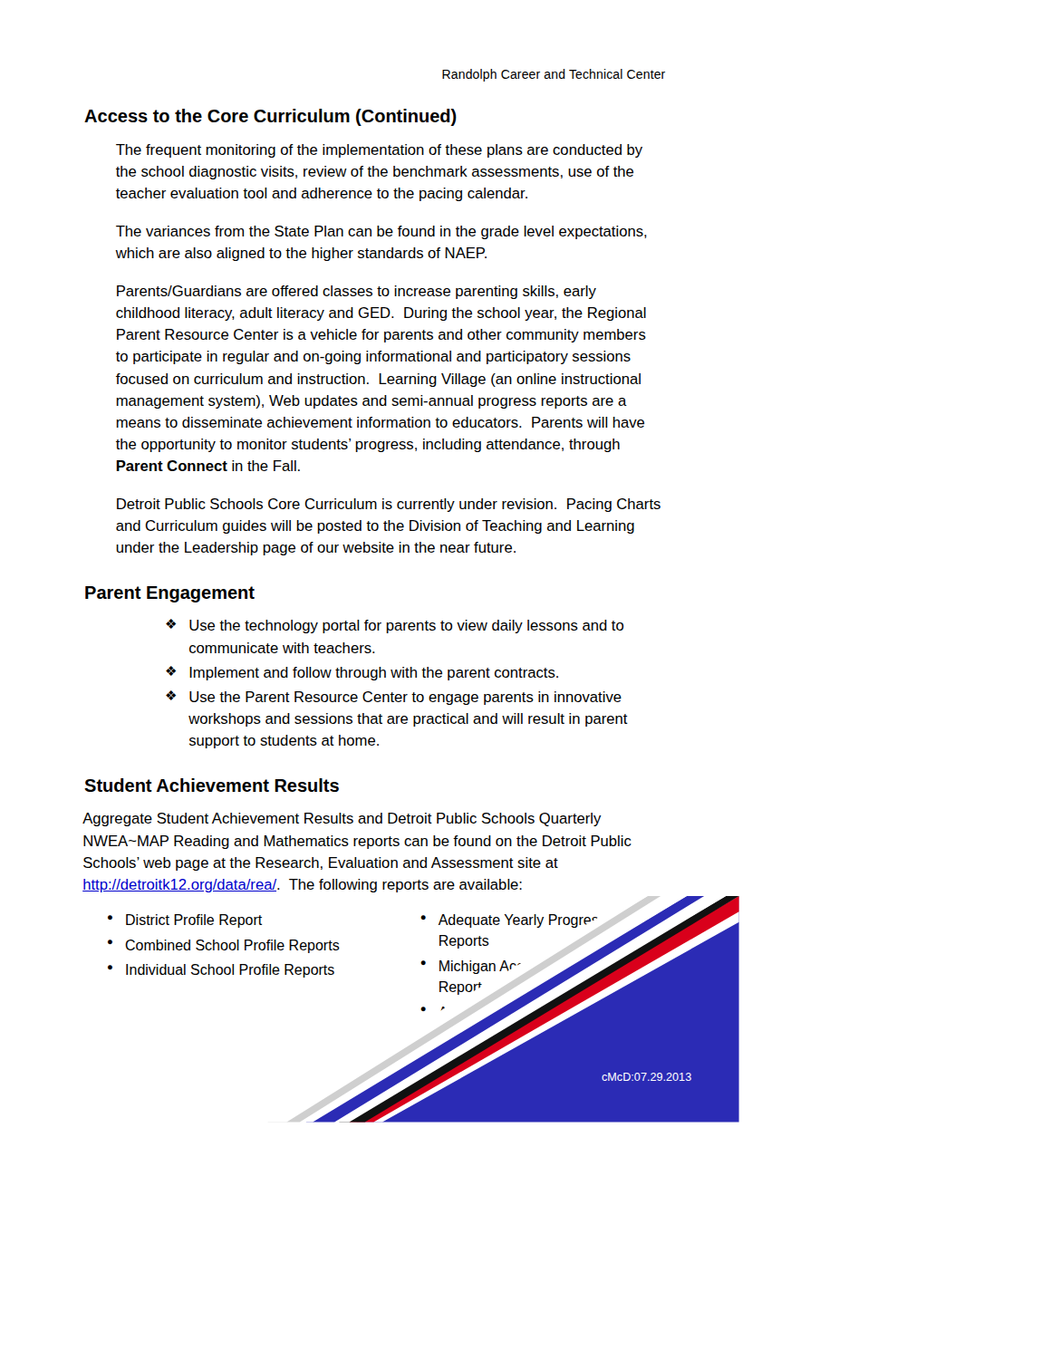Randolph Career and Technical Center
Access to the Core Curriculum (Continued)
The frequent monitoring of the implementation of these plans are conducted by the school diagnostic visits, review of the benchmark assessments, use of the teacher evaluation tool and adherence to the pacing calendar.
The variances from the State Plan can be found in the grade level expectations, which are also aligned to the higher standards of NAEP.
Parents/Guardians are offered classes to increase parenting skills, early childhood literacy, adult literacy and GED. During the school year, the Regional Parent Resource Center is a vehicle for parents and other community members to participate in regular and on-going informational and participatory sessions focused on curriculum and instruction. Learning Village (an online instructional management system), Web updates and semi-annual progress reports are a means to disseminate achievement information to educators. Parents will have the opportunity to monitor students’ progress, including attendance, through Parent Connect in the Fall.
Detroit Public Schools Core Curriculum is currently under revision. Pacing Charts and Curriculum guides will be posted to the Division of Teaching and Learning under the Leadership page of our website in the near future.
Parent Engagement
Use the technology portal for parents to view daily lessons and to communicate with teachers.
Implement and follow through with the parent contracts.
Use the Parent Resource Center to engage parents in innovative workshops and sessions that are practical and will result in parent support to students at home.
Student Achievement Results
Aggregate Student Achievement Results and Detroit Public Schools Quarterly NWEA~MAP Reading and Mathematics reports can be found on the Detroit Public Schools’ web page at the Research, Evaluation and Assessment site at http://detroitk12.org/data/rea/. The following reports are available:
District Profile Report
Combined School Profile Reports
Individual School Profile Reports
Adequate Yearly Progress (AYP) Reports
Michigan Accountability Scorecard Report
Annual Education Report
cMcD:07.29.2013